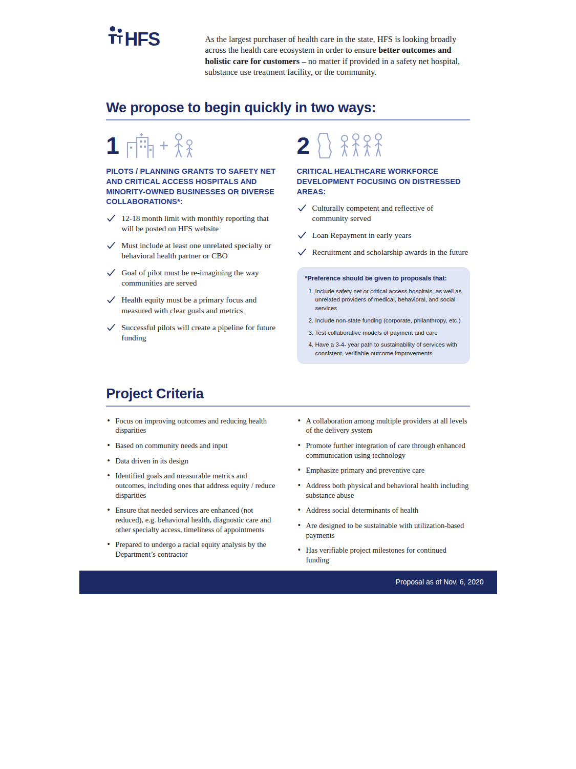HFS
As the largest purchaser of health care in the state, HFS is looking broadly across the health care ecosystem in order to ensure better outcomes and holistic care for customers – no matter if provided in a safety net hospital, substance use treatment facility, or the community.
We propose to begin quickly in two ways:
1
Pilots / Planning Grants to Safety Net and Critical Access Hospitals and Minority-Owned Businesses or Diverse Collaborations*:
12-18 month limit with monthly reporting that will be posted on HFS website
Must include at least one unrelated specialty or behavioral health partner or CBO
Goal of pilot must be re-imagining the way communities are served
Health equity must be a primary focus and measured with clear goals and metrics
Successful pilots will create a pipeline for future funding
2
Critical Healthcare Workforce Development Focusing on Distressed Areas:
Culturally competent and reflective of community served
Loan Repayment in early years
Recruitment and scholarship awards in the future
*Preference should be given to proposals that:
Include safety net or critical access hospitals, as well as unrelated providers of medical, behavioral, and social services
Include non-state funding (corporate, philanthropy, etc.)
Test collaborative models of payment and care
Have a 3-4- year path to sustainability of services with consistent, verifiable outcome improvements
Project Criteria
Focus on improving outcomes and reducing health disparities
Based on community needs and input
Data driven in its design
Identified goals and measurable metrics and outcomes, including ones that address equity / reduce disparities
Ensure that needed services are enhanced (not reduced), e.g. behavioral health, diagnostic care and other specialty access, timeliness of appointments
Prepared to undergo a racial equity analysis by the Department’s contractor
A collaboration among multiple providers at all levels of the delivery system
Promote further integration of care through enhanced communication using technology
Emphasize primary and preventive care
Address both physical and behavioral health including substance abuse
Address social determinants of health
Are designed to be sustainable with utilization-based payments
Has verifiable project milestones for continued funding
Proposal as of Nov. 6, 2020